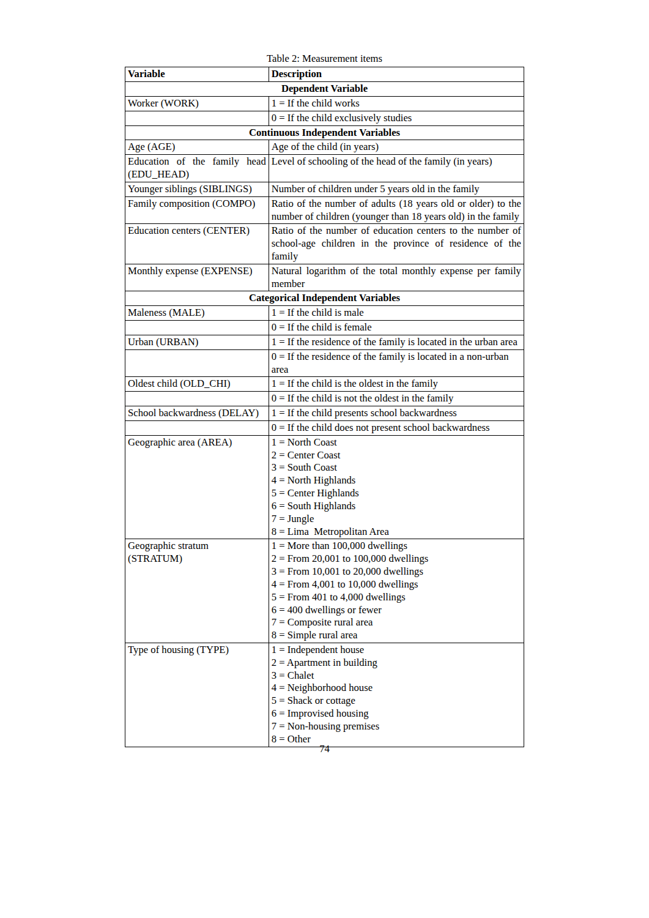Table 2: Measurement items
| Variable | Description |
| Dependent Variable |
| Worker (WORK) | 1 = If the child works |
| | 0 = If the child exclusively studies |
| Continuous Independent Variables |
| Age (AGE) | Age of the child (in years) |
| Education of the family head (EDU_HEAD) | Level of schooling of the head of the family (in years) |
| Younger siblings (SIBLINGS) | Number of children under 5 years old in the family |
| Family composition (COMPO) | Ratio of the number of adults (18 years old or older) to the number of children (younger than 18 years old) in the family |
| Education centers (CENTER) | Ratio of the number of education centers to the number of school-age children in the province of residence of the family |
| Monthly expense (EXPENSE) | Natural logarithm of the total monthly expense per family member |
| Categorical Independent Variables |
| Maleness (MALE) | 1 = If the child is male |
| | 0 = If the child is female |
| Urban (URBAN) | 1 = If the residence of the family is located in the urban area |
| | 0 = If the residence of the family is located in a non-urban area |
| Oldest child (OLD_CHI) | 1 = If the child is the oldest in the family |
| | 0 = If the child is not the oldest in the family |
| School backwardness (DELAY) | 1 = If the child presents school backwardness |
| | 0 = If the child does not present school backwardness |
| Geographic area (AREA) | 1 = North Coast 2 = Center Coast 3 = South Coast 4 = North Highlands 5 = Center Highlands 6 = South Highlands 7 = Jungle 8 = Lima Metropolitan Area |
| Geographic stratum (STRATUM) | 1 = More than 100,000 dwellings 2 = From 20,001 to 100,000 dwellings 3 = From 10,001 to 20,000 dwellings 4 = From 4,001 to 10,000 dwellings 5 = From 401 to 4,000 dwellings 6 = 400 dwellings or fewer 7 = Composite rural area 8 = Simple rural area |
| Type of housing (TYPE) | 1 = Independent house 2 = Apartment in building 3 = Chalet 4 = Neighborhood house 5 = Shack or cottage 6 = Improvised housing 7 = Non-housing premises 8 = Other |
74